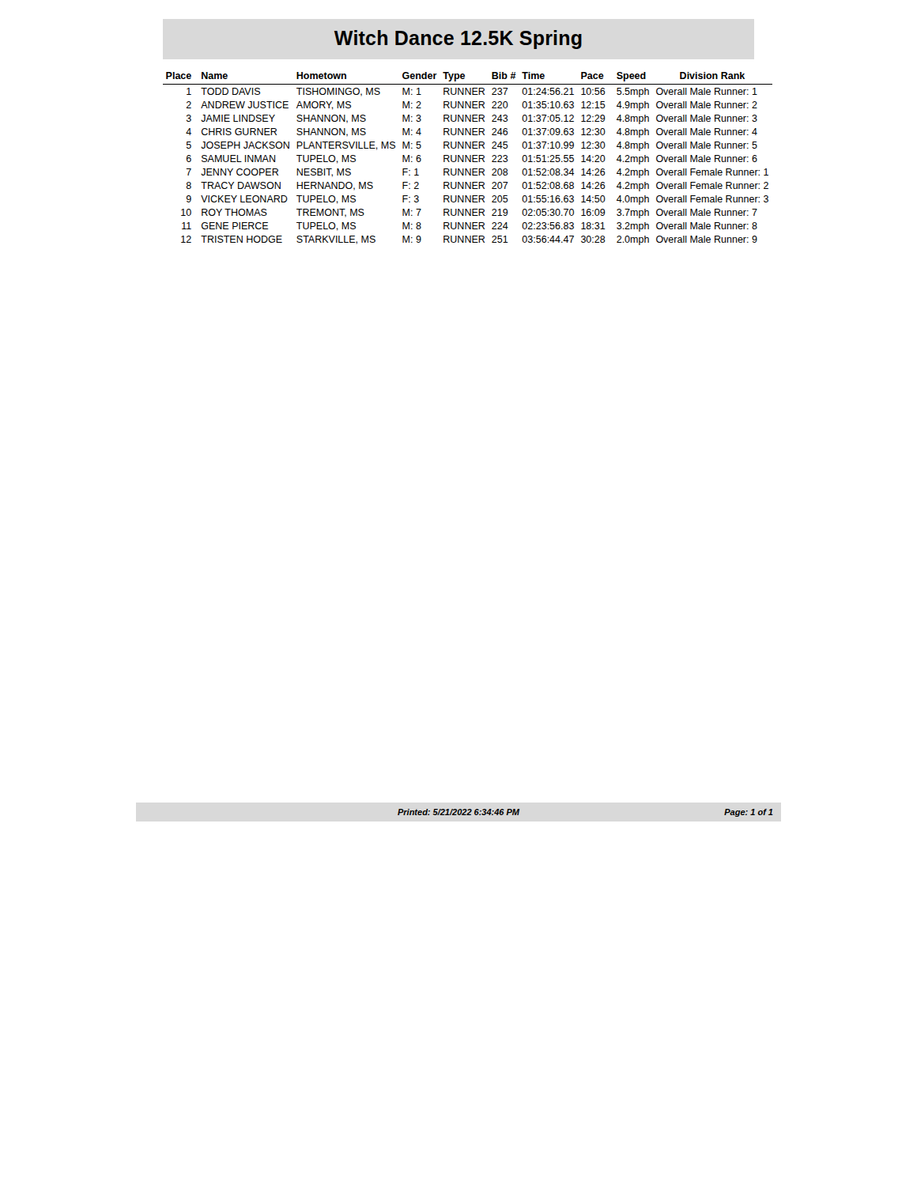Witch Dance 12.5K Spring
| Place | Name | Hometown | Gender | Type | Bib # | Time | Pace | Speed | Division Rank |
| --- | --- | --- | --- | --- | --- | --- | --- | --- | --- |
| 1 | TODD DAVIS | TISHOMINGO, MS | M: 1 | RUNNER | 237 | 01:24:56.21 | 10:56 | 5.5mph | Overall Male Runner: 1 |
| 2 | ANDREW JUSTICE | AMORY, MS | M: 2 | RUNNER | 220 | 01:35:10.63 | 12:15 | 4.9mph | Overall Male Runner: 2 |
| 3 | JAMIE LINDSEY | SHANNON, MS | M: 3 | RUNNER | 243 | 01:37:05.12 | 12:29 | 4.8mph | Overall Male Runner: 3 |
| 4 | CHRIS GURNER | SHANNON, MS | M: 4 | RUNNER | 246 | 01:37:09.63 | 12:30 | 4.8mph | Overall Male Runner: 4 |
| 5 | JOSEPH JACKSON | PLANTERSVILLE, MS | M: 5 | RUNNER | 245 | 01:37:10.99 | 12:30 | 4.8mph | Overall Male Runner: 5 |
| 6 | SAMUEL INMAN | TUPELO, MS | M: 6 | RUNNER | 223 | 01:51:25.55 | 14:20 | 4.2mph | Overall Male Runner: 6 |
| 7 | JENNY COOPER | NESBIT, MS | F: 1 | RUNNER | 208 | 01:52:08.34 | 14:26 | 4.2mph | Overall Female Runner: 1 |
| 8 | TRACY DAWSON | HERNANDO, MS | F: 2 | RUNNER | 207 | 01:52:08.68 | 14:26 | 4.2mph | Overall Female Runner: 2 |
| 9 | VICKEY LEONARD | TUPELO, MS | F: 3 | RUNNER | 205 | 01:55:16.63 | 14:50 | 4.0mph | Overall Female Runner: 3 |
| 10 | ROY THOMAS | TREMONT, MS | M: 7 | RUNNER | 219 | 02:05:30.70 | 16:09 | 3.7mph | Overall Male Runner: 7 |
| 11 | GENE PIERCE | TUPELO, MS | M: 8 | RUNNER | 224 | 02:23:56.83 | 18:31 | 3.2mph | Overall Male Runner: 8 |
| 12 | TRISTEN HODGE | STARKVILLE, MS | M: 9 | RUNNER | 251 | 03:56:44.47 | 30:28 | 2.0mph | Overall Male Runner: 9 |
Printed: 5/21/2022 6:34:46 PM Page: 1 of 1